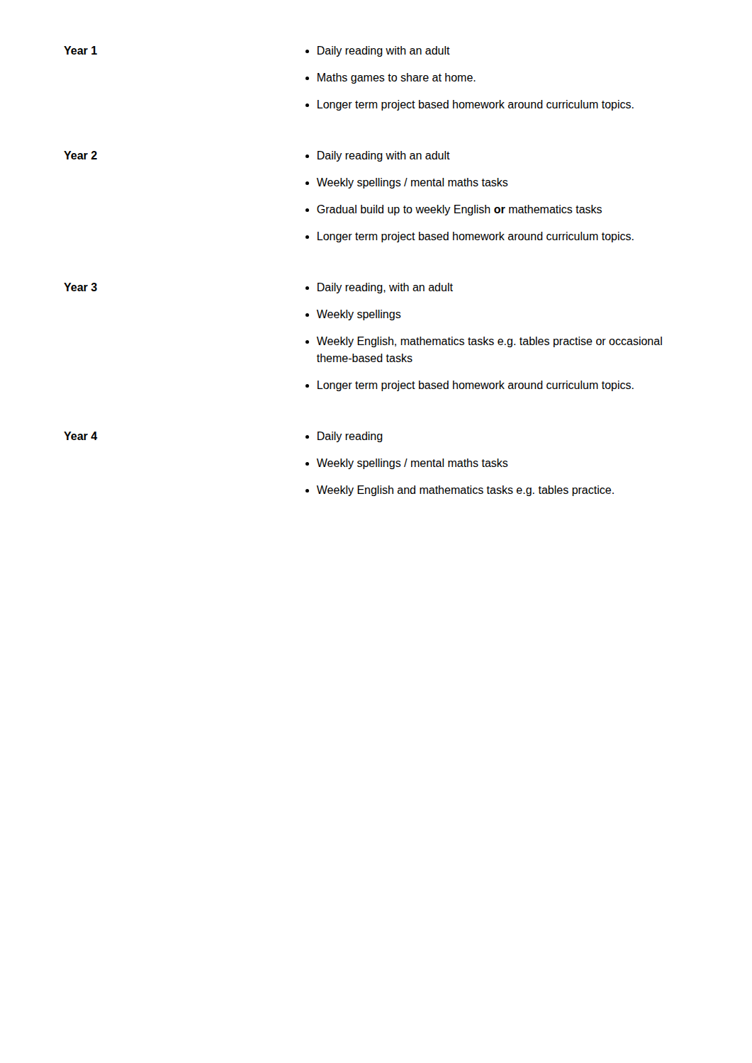| Year 1 | Daily reading with an adult Maths games to share at home. Longer term project based homework around curriculum topics. |
| Year 2 | Daily reading with an adult Weekly spellings / mental maths tasks Gradual build up to weekly English or mathematics tasks Longer term project based homework around curriculum topics. |
| Year 3 | Daily reading, with an adult Weekly spellings Weekly English, mathematics tasks e.g. tables practise or occasional theme-based tasks Longer term project based homework around curriculum topics. |
| Year 4 | Daily reading Weekly spellings / mental maths tasks Weekly English and mathematics tasks e.g. tables practice. |